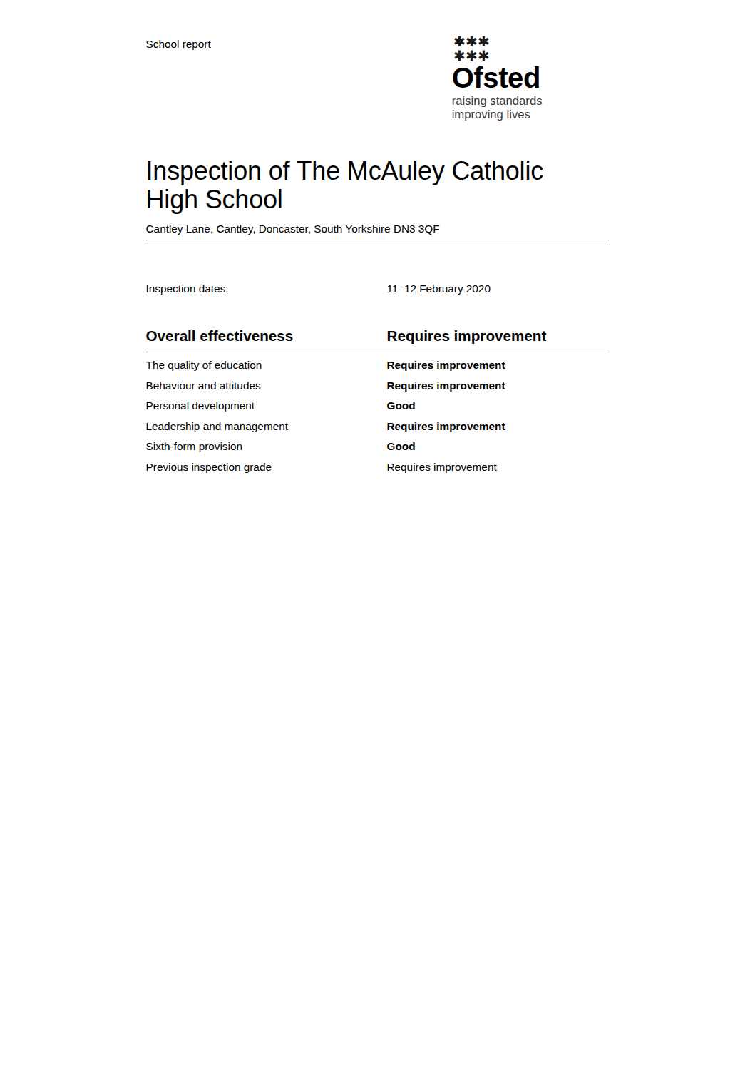School report
✱✱✱
✱✱✱
Ofsted
raising standards
improving lives
Inspection of The McAuley Catholic
High School
Cantley Lane, Cantley, Doncaster, South Yorkshire DN3 3QF
| Inspection dates: | 11–12 February 2020 |
| Overall effectiveness | Requires improvement |
| The quality of education | Requires improvement |
| Behaviour and attitudes | Requires improvement |
| Personal development | Good |
| Leadership and management | Requires improvement |
| Sixth-form provision | Good |
| Previous inspection grade | Requires improvement |